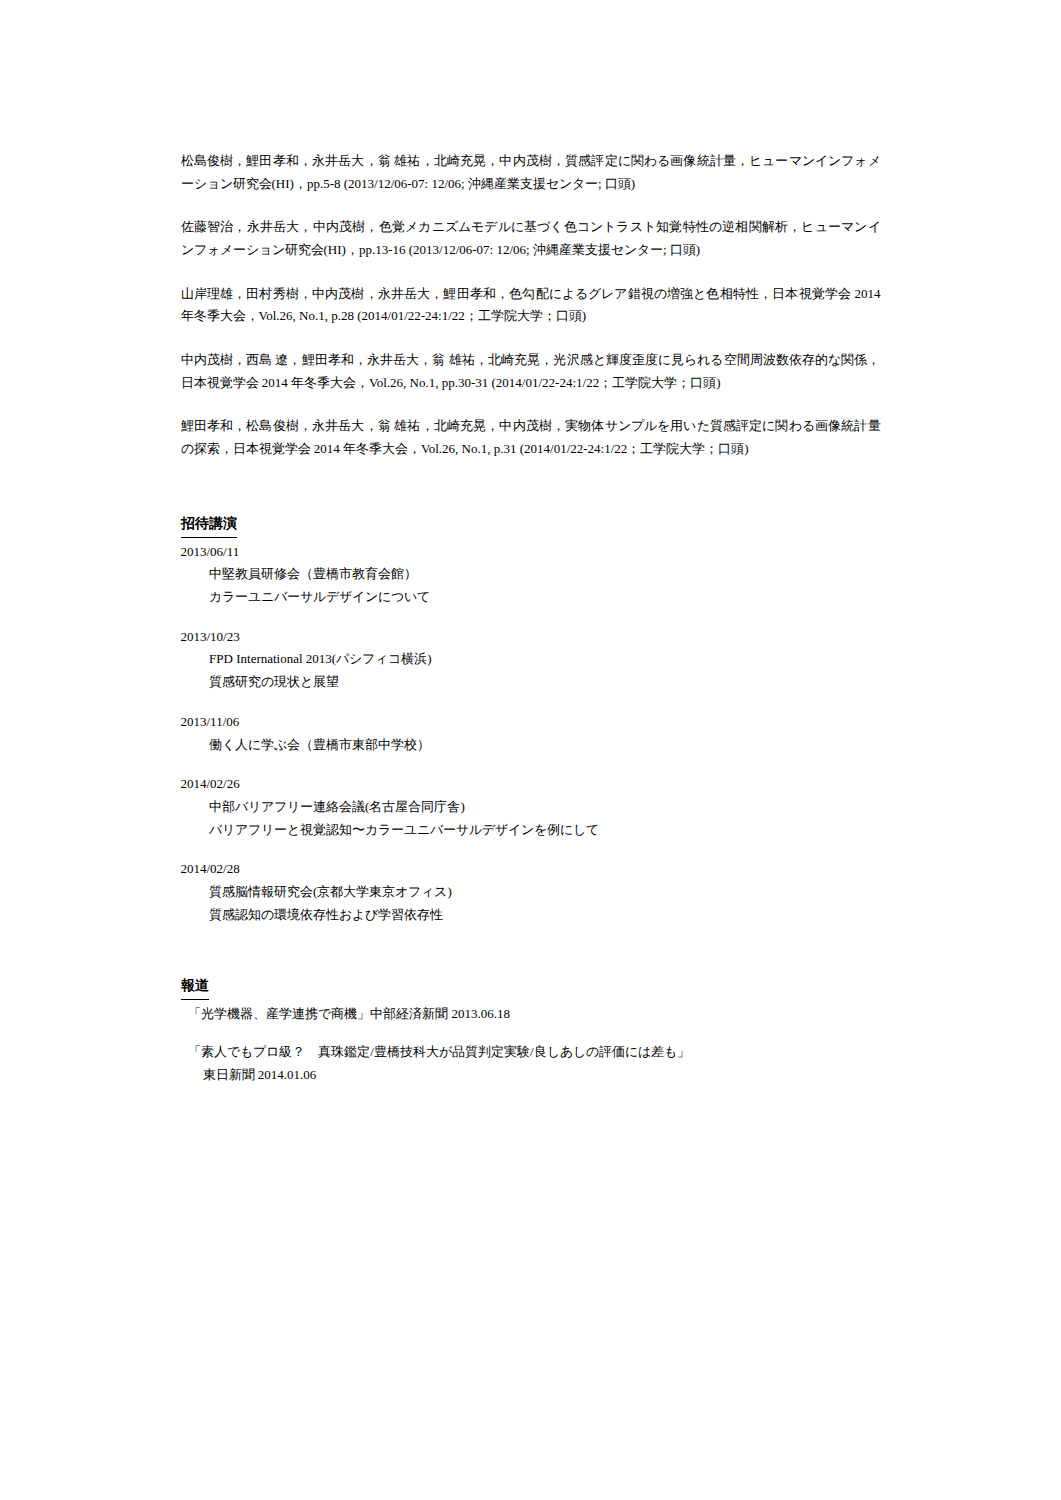松島俊樹，鯉田孝和，永井岳大，翁 雄祐，北崎充晃，中内茂樹，質感評定に関わる画像統計量，ヒューマンインフォメーション研究会(HI)，pp.5-8 (2013/12/06-07: 12/06; 沖縄産業支援センター; 口頭)
佐藤智治，永井岳大，中内茂樹，色覚メカニズムモデルに基づく色コントラスト知覚特性の逆相関解析，ヒューマンインフォメーション研究会(HI)，pp.13-16 (2013/12/06-07: 12/06; 沖縄産業支援センター; 口頭)
山岸理雄，田村秀樹，中内茂樹，永井岳大，鯉田孝和，色勾配によるグレア錯視の増強と色相特性，日本視覚学会 2014 年冬季大会，Vol.26, No.1, p.28 (2014/01/22-24:1/22；工学院大学；口頭)
中内茂樹，西島 遼，鯉田孝和，永井岳大，翁 雄祐，北崎充晃，光沢感と輝度歪度に見られる空間周波数依存的な関係，日本視覚学会 2014 年冬季大会，Vol.26, No.1, pp.30-31 (2014/01/22-24:1/22；工学院大学；口頭)
鯉田孝和，松島俊樹，永井岳大，翁 雄祐，北崎充晃，中内茂樹，実物体サンプルを用いた質感評定に関わる画像統計量の探索，日本視覚学会 2014 年冬季大会，Vol.26, No.1, p.31 (2014/01/22-24:1/22；工学院大学；口頭)
招待講演
2013/06/11
中堅教員研修会（豊橋市教育会館）
カラーユニバーサルデザインについて
2013/10/23
FPD International 2013(パシフィコ横浜)
質感研究の現状と展望
2013/11/06
働く人に学ぶ会（豊橋市東部中学校）
2014/02/26
中部バリアフリー連絡会議(名古屋合同庁舎)
バリアフリーと視覚認知〜カラーユニバーサルデザインを例にして
2014/02/28
質感脳情報研究会(京都大学東京オフィス)
質感認知の環境依存性および学習依存性
報道
「光学機器、産学連携で商機」中部経済新聞 2013.06.18
「素人でもプロ級？　真珠鑑定/豊橋技科大が品質判定実験/良しあしの評価には差も」東日新聞 2014.01.06